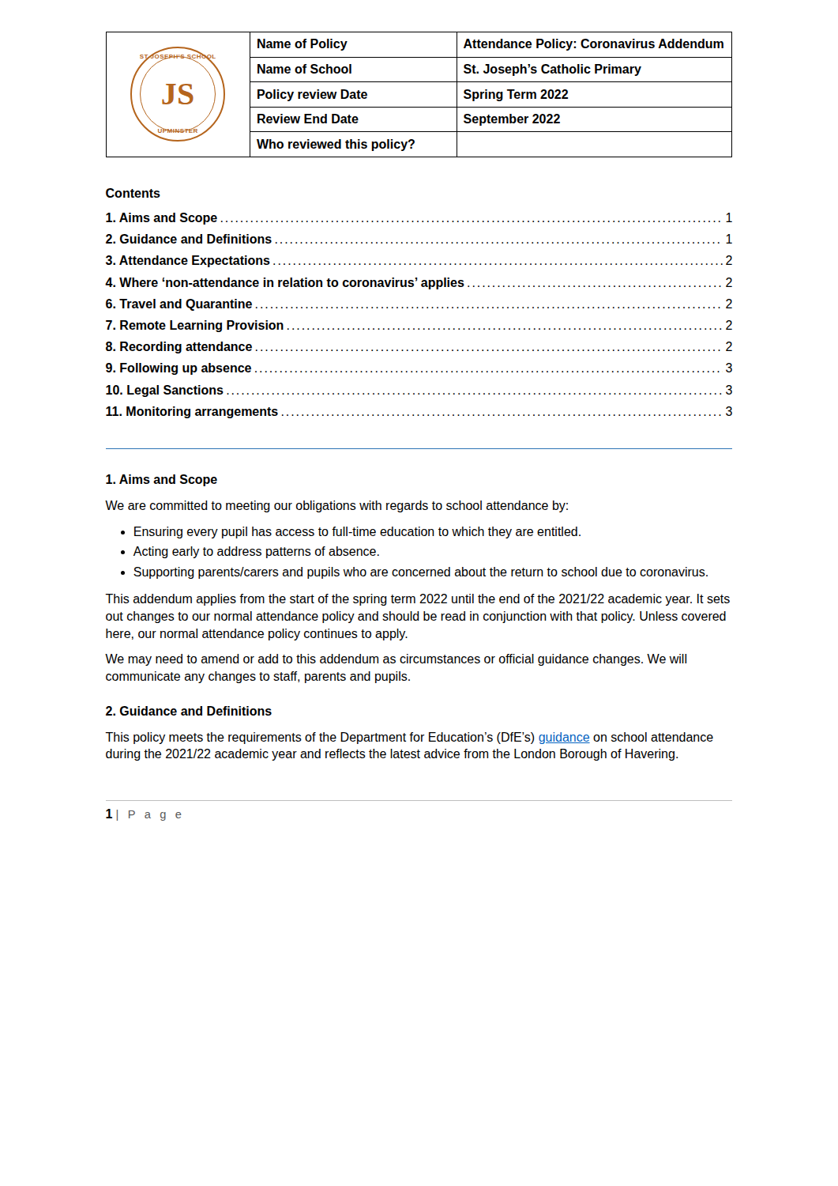| St Joseph's School JS Upminster | Name of Policy | Attendance Policy: Coronavirus Addendum |
| Name of School | St. Joseph’s Catholic Primary |
| Policy review Date | Spring Term 2022 |
| Review End Date | September 2022 |
| Who reviewed this policy? | |
Contents
1. Aims and Scope.................................................................................................................................. 1
2. Guidance and Definitions.................................................................................................................. 1
3. Attendance Expectations.................................................................................................................... 2
4. Where ‘non-attendance in relation to coronavirus’ applies............................................................. 2
6. Travel and Quarantine....................................................................................................................... 2
7. Remote Learning Provision................................................................................................................ 2
8. Recording attendance......................................................................................................................... 2
9. Following up absence.......................................................................................................................... 3
10. Legal Sanctions................................................................................................................................. 3
11. Monitoring arrangements................................................................................................................ 3
1. Aims and Scope
We are committed to meeting our obligations with regards to school attendance by:
Ensuring every pupil has access to full-time education to which they are entitled.
Acting early to address patterns of absence.
Supporting parents/carers and pupils who are concerned about the return to school due to coronavirus.
This addendum applies from the start of the spring term 2022 until the end of the 2021/22 academic year. It sets out changes to our normal attendance policy and should be read in conjunction with that policy. Unless covered here, our normal attendance policy continues to apply.
We may need to amend or add to this addendum as circumstances or official guidance changes. We will communicate any changes to staff, parents and pupils.
2. Guidance and Definitions
This policy meets the requirements of the Department for Education’s (DfE’s) guidance on school attendance during the 2021/22 academic year and reflects the latest advice from the London Borough of Havering.
1 | P a g e